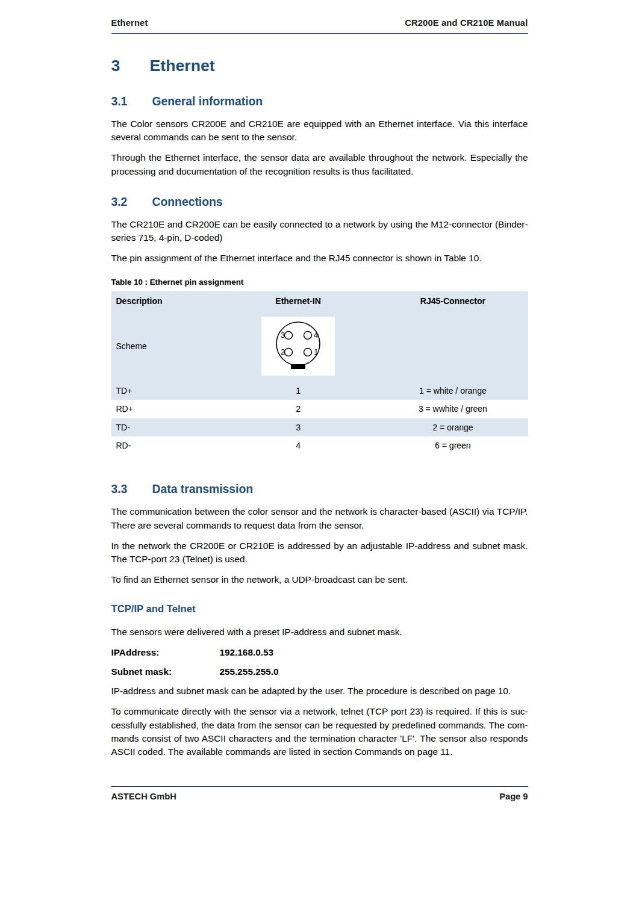Ethernet
CR200E and CR210E Manual
3 Ethernet
3.1 General information
The Color sensors CR200E and CR210E are equipped with an Ethernet interface. Via this interface several commands can be sent to the sensor.
Through the Ethernet interface, the sensor data are available throughout the network. Especially the processing and documentation of the recognition results is thus facilitated.
3.2 Connections
The CR210E and CR200E can be easily connected to a network by using the M12-connector (Binder-series 715, 4-pin, D-coded)
The pin assignment of the Ethernet interface and the RJ45 connector is shown in Table 10.
Table 10 : Ethernet pin assignment
| Description | Ethernet-IN | RJ45-Connector |
| --- | --- | --- |
| Scheme | 3 4 2 1 | |
| TD+ | 1 | 1 = white / orange |
| RD+ | 2 | 3 = wwhite / green |
| TD- | 3 | 2 = orange |
| RD- | 4 | 6 = green |
3.3 Data transmission
The communication between the color sensor and the network is character-based (ASCII) via TCP/IP. There are several commands to request data from the sensor.
In the network the CR200E or CR210E is addressed by an adjustable IP-address and subnet mask. The TCP-port 23 (Telnet) is used.
To find an Ethernet sensor in the network, a UDP-broadcast can be sent.
TCP/IP and Telnet
The sensors were delivered with a preset IP-address and subnet mask.
IPAddress:
192.168.0.53
Subnet mask:
255.255.255.0
IP-address and subnet mask can be adapted by the user. The procedure is described on page 10.
To communicate directly with the sensor via a network, telnet (TCP port 23) is required. If this is successfully established, the data from the sensor can be requested by predefined commands. The commands consist of two ASCII characters and the termination character 'LF'. The sensor also responds ASCII coded. The available commands are listed in section Commands on page 11.
ASTECH GmbH
Page 9